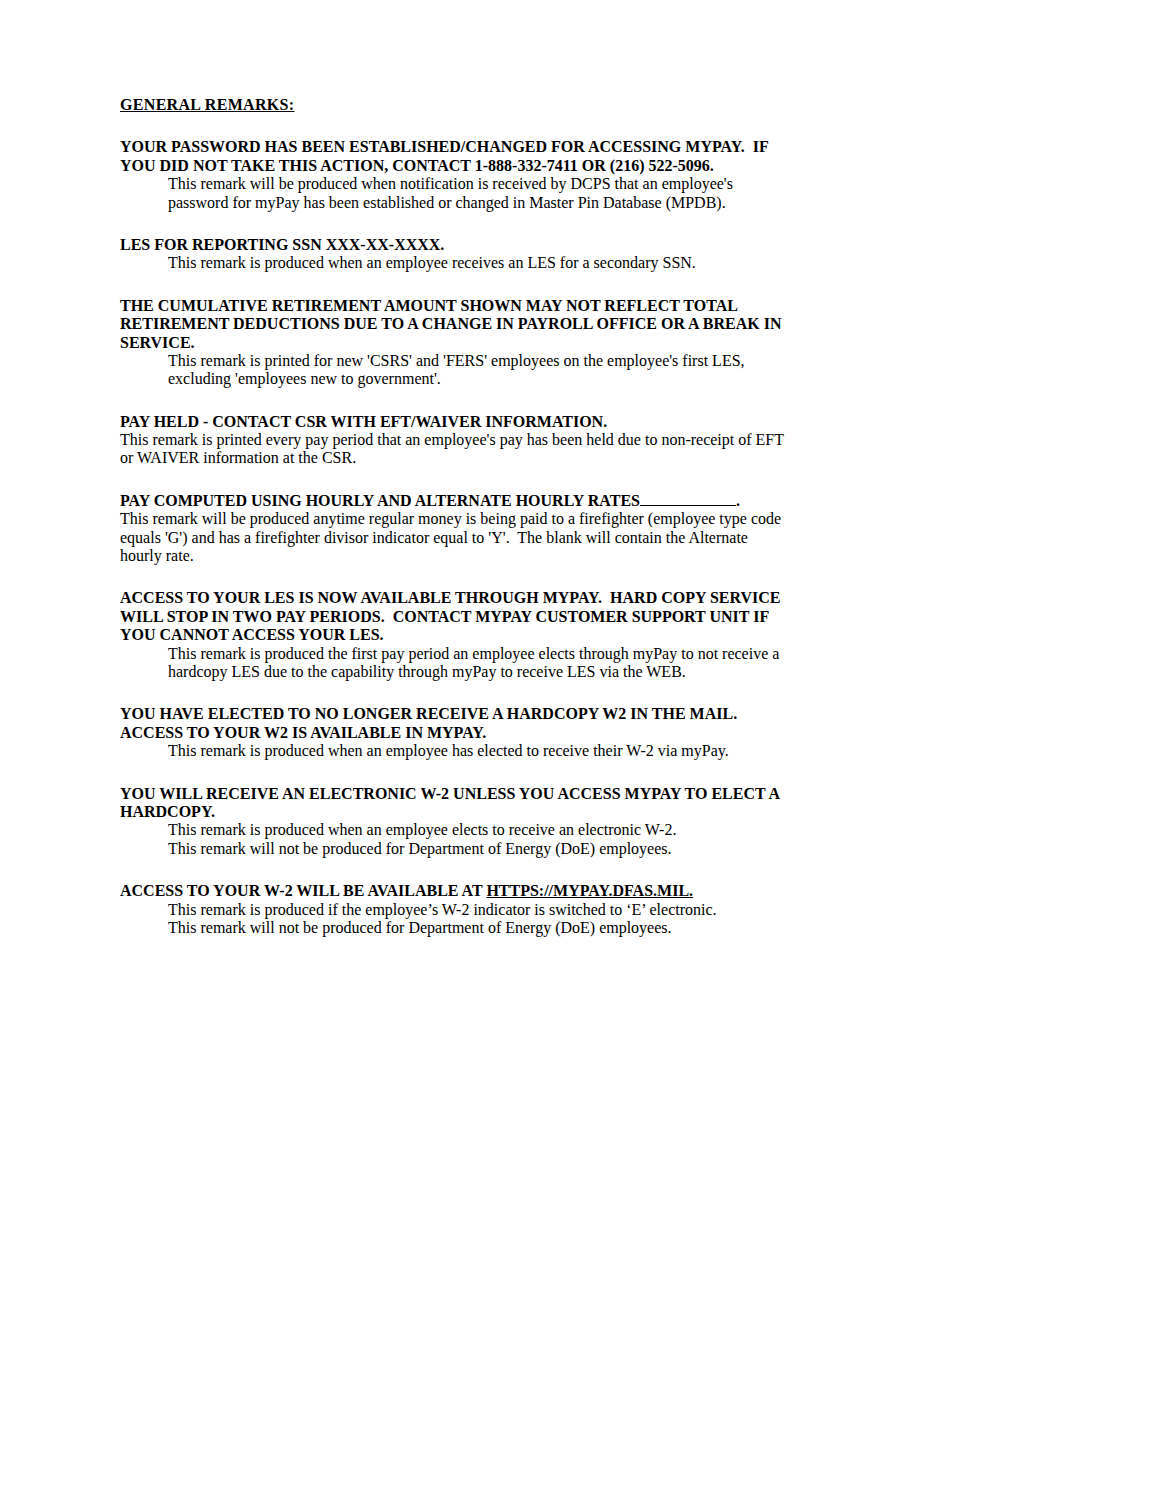GENERAL REMARKS:
YOUR PASSWORD HAS BEEN ESTABLISHED/CHANGED FOR ACCESSING MYPAY. IF YOU DID NOT TAKE THIS ACTION, CONTACT 1-888-332-7411 OR (216) 522-5096.
This remark will be produced when notification is received by DCPS that an employee's password for myPay has been established or changed in Master Pin Database (MPDB).
LES FOR REPORTING SSN XXX-XX-XXXX.
This remark is produced when an employee receives an LES for a secondary SSN.
THE CUMULATIVE RETIREMENT AMOUNT SHOWN MAY NOT REFLECT TOTAL RETIREMENT DEDUCTIONS DUE TO A CHANGE IN PAYROLL OFFICE OR A BREAK IN SERVICE.
This remark is printed for new 'CSRS' and 'FERS' employees on the employee's first LES, excluding 'employees new to government'.
PAY HELD - CONTACT CSR WITH EFT/WAIVER INFORMATION.
This remark is printed every pay period that an employee's pay has been held due to non-receipt of EFT or WAIVER information at the CSR.
PAY COMPUTED USING HOURLY AND ALTERNATE HOURLY RATES .
This remark will be produced anytime regular money is being paid to a firefighter (employee type code equals 'G') and has a firefighter divisor indicator equal to 'Y'. The blank will contain the Alternate hourly rate.
ACCESS TO YOUR LES IS NOW AVAILABLE THROUGH MYPAY. HARD COPY SERVICE WILL STOP IN TWO PAY PERIODS. CONTACT MYPAY CUSTOMER SUPPORT UNIT IF YOU CANNOT ACCESS YOUR LES.
This remark is produced the first pay period an employee elects through myPay to not receive a hardcopy LES due to the capability through myPay to receive LES via the WEB.
YOU HAVE ELECTED TO NO LONGER RECEIVE A HARDCOPY W2 IN THE MAIL. ACCESS TO YOUR W2 IS AVAILABLE IN MYPAY.
This remark is produced when an employee has elected to receive their W-2 via myPay.
YOU WILL RECEIVE AN ELECTRONIC W-2 UNLESS YOU ACCESS MYPAY TO ELECT A HARDCOPY.
This remark is produced when an employee elects to receive an electronic W-2.
This remark will not be produced for Department of Energy (DoE) employees.
ACCESS TO YOUR W-2 WILL BE AVAILABLE AT HTTPS://MYPAY.DFAS.MIL.
This remark is produced if the employee’s W-2 indicator is switched to ‘E’ electronic.
This remark will not be produced for Department of Energy (DoE) employees.